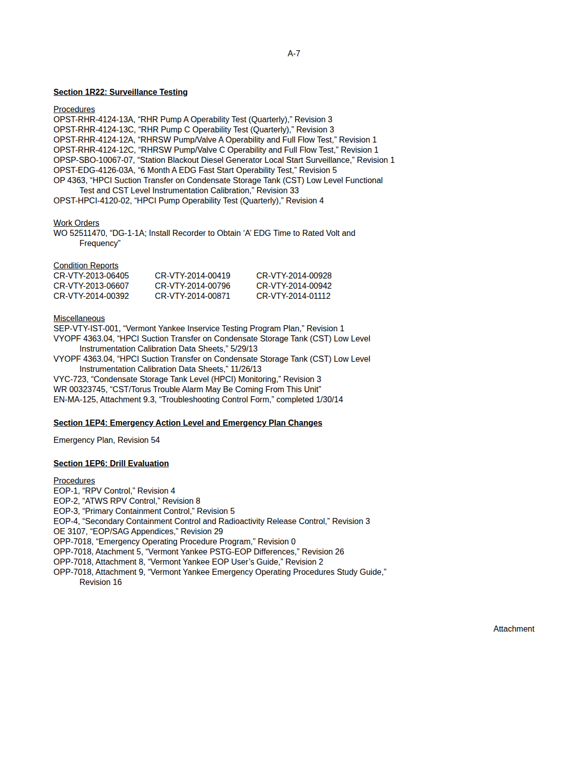A-7
Section 1R22: Surveillance Testing
Procedures
OPST-RHR-4124-13A, “RHR Pump A Operability Test (Quarterly),” Revision 3
OPST-RHR-4124-13C, “RHR Pump C Operability Test (Quarterly),” Revision 3
OPST-RHR-4124-12A, “RHRSW Pump/Valve A Operability and Full Flow Test,” Revision 1
OPST-RHR-4124-12C, “RHRSW Pump/Valve C Operability and Full Flow Test,” Revision 1
OPSP-SBO-10067-07, “Station Blackout Diesel Generator Local Start Surveillance,” Revision 1
OPST-EDG-4126-03A, “6 Month A EDG Fast Start Operability Test,” Revision 5
OP 4363, “HPCI Suction Transfer on Condensate Storage Tank (CST) Low Level Functional
Test and CST Level Instrumentation Calibration,” Revision 33
OPST-HPCI-4120-02, “HPCI Pump Operability Test (Quarterly),” Revision 4
Work Orders
WO 52511470, “DG-1-1A; Install Recorder to Obtain ‘A’ EDG Time to Rated Volt and
Frequency”
Condition Reports
| CR-VTY-2013-06405 | CR-VTY-2014-00419 | CR-VTY-2014-00928 |
| CR-VTY-2013-06607 | CR-VTY-2014-00796 | CR-VTY-2014-00942 |
| CR-VTY-2014-00392 | CR-VTY-2014-00871 | CR-VTY-2014-01112 |
Miscellaneous
SEP-VTY-IST-001, “Vermont Yankee Inservice Testing Program Plan,” Revision 1
VYOPF 4363.04, “HPCI Suction Transfer on Condensate Storage Tank (CST) Low Level
Instrumentation Calibration Data Sheets,” 5/29/13
VYOPF 4363.04, “HPCI Suction Transfer on Condensate Storage Tank (CST) Low Level
Instrumentation Calibration Data Sheets,” 11/26/13
VYC-723, “Condensate Storage Tank Level (HPCI) Monitoring,” Revision 3
WR 00323745, “CST/Torus Trouble Alarm May Be Coming From This Unit”
EN-MA-125, Attachment 9.3, “Troubleshooting Control Form,” completed 1/30/14
Section 1EP4: Emergency Action Level and Emergency Plan Changes
Emergency Plan, Revision 54
Section 1EP6: Drill Evaluation
Procedures
EOP-1, “RPV Control,” Revision 4
EOP-2, “ATWS RPV Control,” Revision 8
EOP-3, “Primary Containment Control,” Revision 5
EOP-4, “Secondary Containment Control and Radioactivity Release Control,” Revision 3
OE 3107, “EOP/SAG Appendices,” Revision 29
OPP-7018, “Emergency Operating Procedure Program,” Revision 0
OPP-7018, Atachment 5, “Vermont Yankee PSTG-EOP Differences,” Revision 26
OPP-7018, Attachment 8, “Vermont Yankee EOP User’s Guide,” Revision 2
OPP-7018, Attachment 9, “Vermont Yankee Emergency Operating Procedures Study Guide,”
Revision 16
Attachment